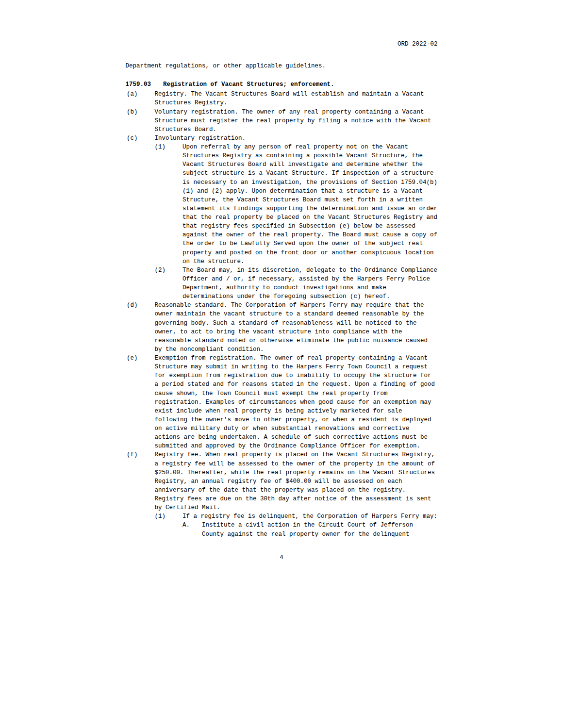ORD 2022-02
Department regulations, or other applicable guidelines.
1759.03 Registration of Vacant Structures; enforcement.
(a)
Registry. The Vacant Structures Board will establish and maintain a Vacant Structures Registry.
(b)
Voluntary registration. The owner of any real property containing a Vacant Structure must register the real property by filing a notice with the Vacant Structures Board.
(c)
Involuntary registration.
(1)
Upon referral by any person of real property not on the Vacant Structures Registry as containing a possible Vacant Structure, the Vacant Structures Board will investigate and determine whether the subject structure is a Vacant Structure. If inspection of a structure is necessary to an investigation, the provisions of Section 1759.04(b)(1) and (2) apply. Upon determination that a structure is a Vacant Structure, the Vacant Structures Board must set forth in a written statement its findings supporting the determination and issue an order that the real property be placed on the Vacant Structures Registry and that registry fees specified in Subsection (e) below be assessed against the owner of the real property. The Board must cause a copy of the order to be Lawfully Served upon the owner of the subject real property and posted on the front door or another conspicuous location on the structure.
(2)
The Board may, in its discretion, delegate to the Ordinance Compliance Officer and / or, if necessary, assisted by the Harpers Ferry Police Department, authority to conduct investigations and make determinations under the foregoing subsection (c) hereof.
(d)
Reasonable standard. The Corporation of Harpers Ferry may require that the owner maintain the vacant structure to a standard deemed reasonable by the governing body. Such a standard of reasonableness will be noticed to the owner, to act to bring the vacant structure into compliance with the reasonable standard noted or otherwise eliminate the public nuisance caused by the noncompliant condition.
(e)
Exemption from registration. The owner of real property containing a Vacant Structure may submit in writing to the Harpers Ferry Town Council a request for exemption from registration due to inability to occupy the structure for a period stated and for reasons stated in the request. Upon a finding of good cause shown, the Town Council must exempt the real property from registration. Examples of circumstances when good cause for an exemption may exist include when real property is being actively marketed for sale following the owner's move to other property, or when a resident is deployed on active military duty or when substantial renovations and corrective actions are being undertaken. A schedule of such corrective actions must be submitted and approved by the Ordinance Compliance Officer for exemption.
(f)
Registry fee. When real property is placed on the Vacant Structures Registry, a registry fee will be assessed to the owner of the property in the amount of $250.00. Thereafter, while the real property remains on the Vacant Structures Registry, an annual registry fee of $400.00 will be assessed on each anniversary of the date that the property was placed on the registry. Registry fees are due on the 30th day after notice of the assessment is sent by Certified Mail.
(1)
If a registry fee is delinquent, the Corporation of Harpers Ferry may:
A.
Institute a civil action in the Circuit Court of Jefferson County against the real property owner for the delinquent
4